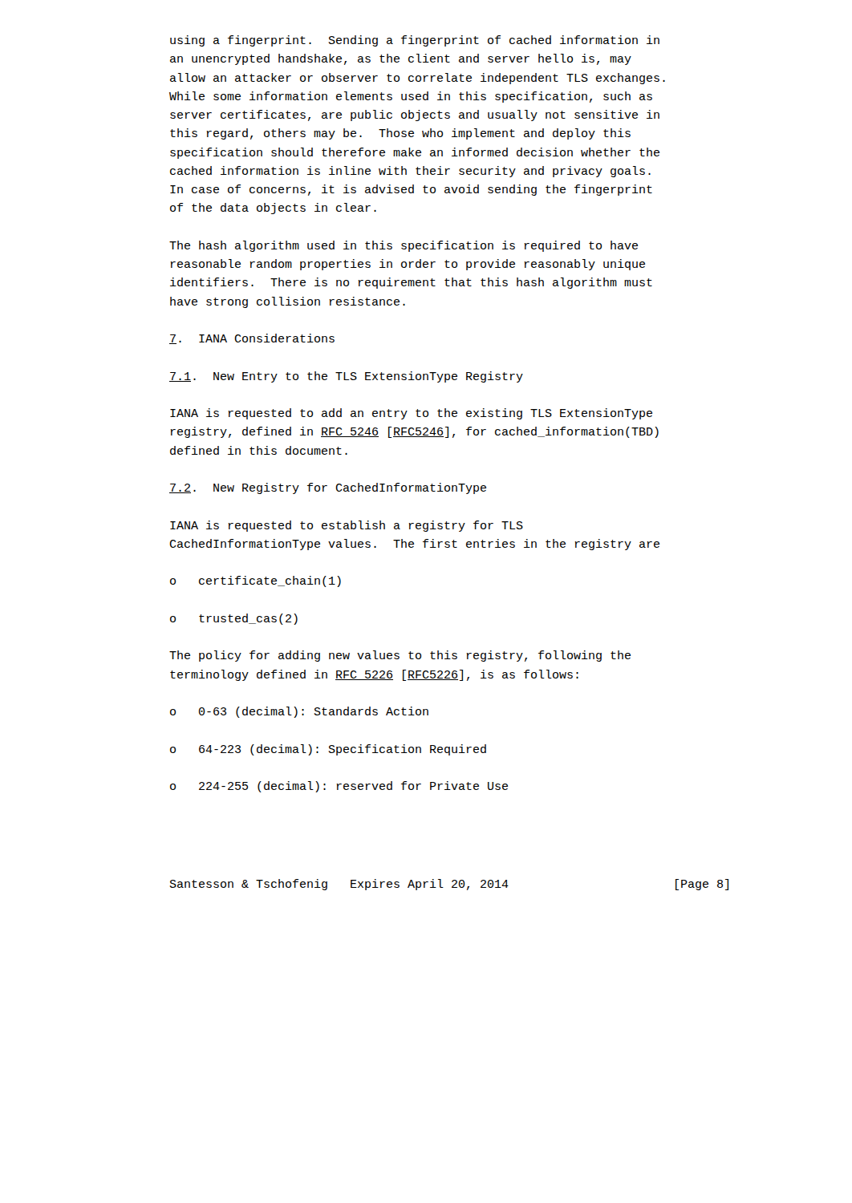using a fingerprint. Sending a fingerprint of cached information in an unencrypted handshake, as the client and server hello is, may allow an attacker or observer to correlate independent TLS exchanges. While some information elements used in this specification, such as server certificates, are public objects and usually not sensitive in this regard, others may be. Those who implement and deploy this specification should therefore make an informed decision whether the cached information is inline with their security and privacy goals. In case of concerns, it is advised to avoid sending the fingerprint of the data objects in clear.
The hash algorithm used in this specification is required to have reasonable random properties in order to provide reasonably unique identifiers. There is no requirement that this hash algorithm must have strong collision resistance.
7. IANA Considerations
7.1. New Entry to the TLS ExtensionType Registry
IANA is requested to add an entry to the existing TLS ExtensionType registry, defined in RFC 5246 [RFC5246], for cached_information(TBD) defined in this document.
7.2. New Registry for CachedInformationType
IANA is requested to establish a registry for TLS CachedInformationType values. The first entries in the registry are
certificate_chain(1)
trusted_cas(2)
The policy for adding new values to this registry, following the terminology defined in RFC 5226 [RFC5226], is as follows:
0-63 (decimal): Standards Action
64-223 (decimal): Specification Required
224-255 (decimal): reserved for Private Use
Santesson & Tschofenig Expires April 20, 2014[Page 8]